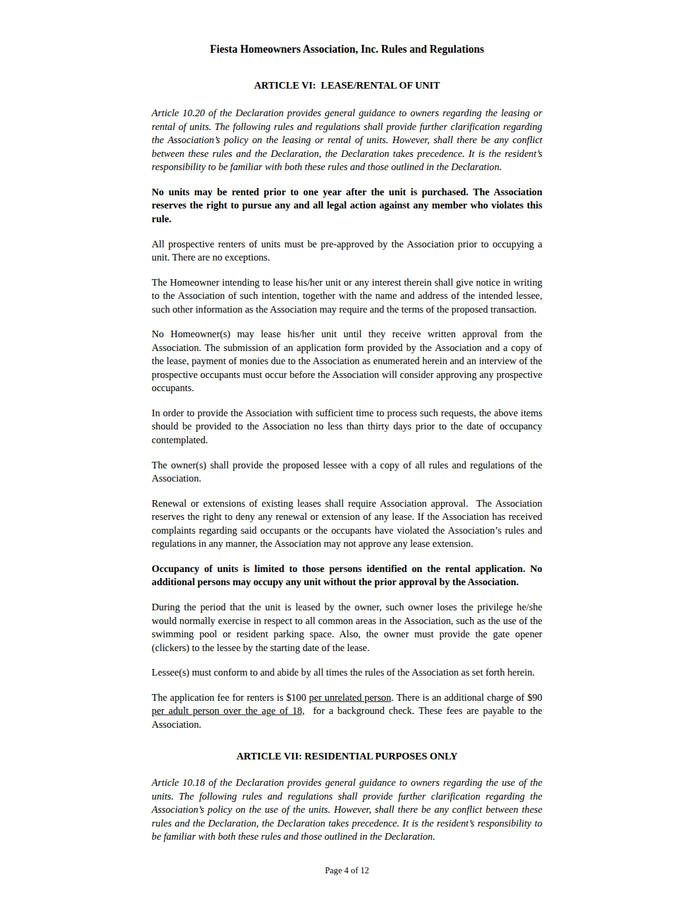Fiesta Homeowners Association, Inc. Rules and Regulations
ARTICLE VI: LEASE/RENTAL OF UNIT
Article 10.20 of the Declaration provides general guidance to owners regarding the leasing or rental of units. The following rules and regulations shall provide further clarification regarding the Association’s policy on the leasing or rental of units. However, shall there be any conflict between these rules and the Declaration, the Declaration takes precedence. It is the resident’s responsibility to be familiar with both these rules and those outlined in the Declaration.
No units may be rented prior to one year after the unit is purchased. The Association reserves the right to pursue any and all legal action against any member who violates this rule.
All prospective renters of units must be pre-approved by the Association prior to occupying a unit. There are no exceptions.
The Homeowner intending to lease his/her unit or any interest therein shall give notice in writing to the Association of such intention, together with the name and address of the intended lessee, such other information as the Association may require and the terms of the proposed transaction.
No Homeowner(s) may lease his/her unit until they receive written approval from the Association. The submission of an application form provided by the Association and a copy of the lease, payment of monies due to the Association as enumerated herein and an interview of the prospective occupants must occur before the Association will consider approving any prospective occupants.
In order to provide the Association with sufficient time to process such requests, the above items should be provided to the Association no less than thirty days prior to the date of occupancy contemplated.
The owner(s) shall provide the proposed lessee with a copy of all rules and regulations of the Association.
Renewal or extensions of existing leases shall require Association approval. The Association reserves the right to deny any renewal or extension of any lease. If the Association has received complaints regarding said occupants or the occupants have violated the Association’s rules and regulations in any manner, the Association may not approve any lease extension.
Occupancy of units is limited to those persons identified on the rental application. No additional persons may occupy any unit without the prior approval by the Association.
During the period that the unit is leased by the owner, such owner loses the privilege he/she would normally exercise in respect to all common areas in the Association, such as the use of the swimming pool or resident parking space. Also, the owner must provide the gate opener (clickers) to the lessee by the starting date of the lease.
Lessee(s) must conform to and abide by all times the rules of the Association as set forth herein.
The application fee for renters is $100 per unrelated person. There is an additional charge of $90 per adult person over the age of 18, for a background check. These fees are payable to the Association.
ARTICLE VII: RESIDENTIAL PURPOSES ONLY
Article 10.18 of the Declaration provides general guidance to owners regarding the use of the units. The following rules and regulations shall provide further clarification regarding the Association’s policy on the use of the units. However, shall there be any conflict between these rules and the Declaration, the Declaration takes precedence. It is the resident’s responsibility to be familiar with both these rules and those outlined in the Declaration.
Page 4 of 12